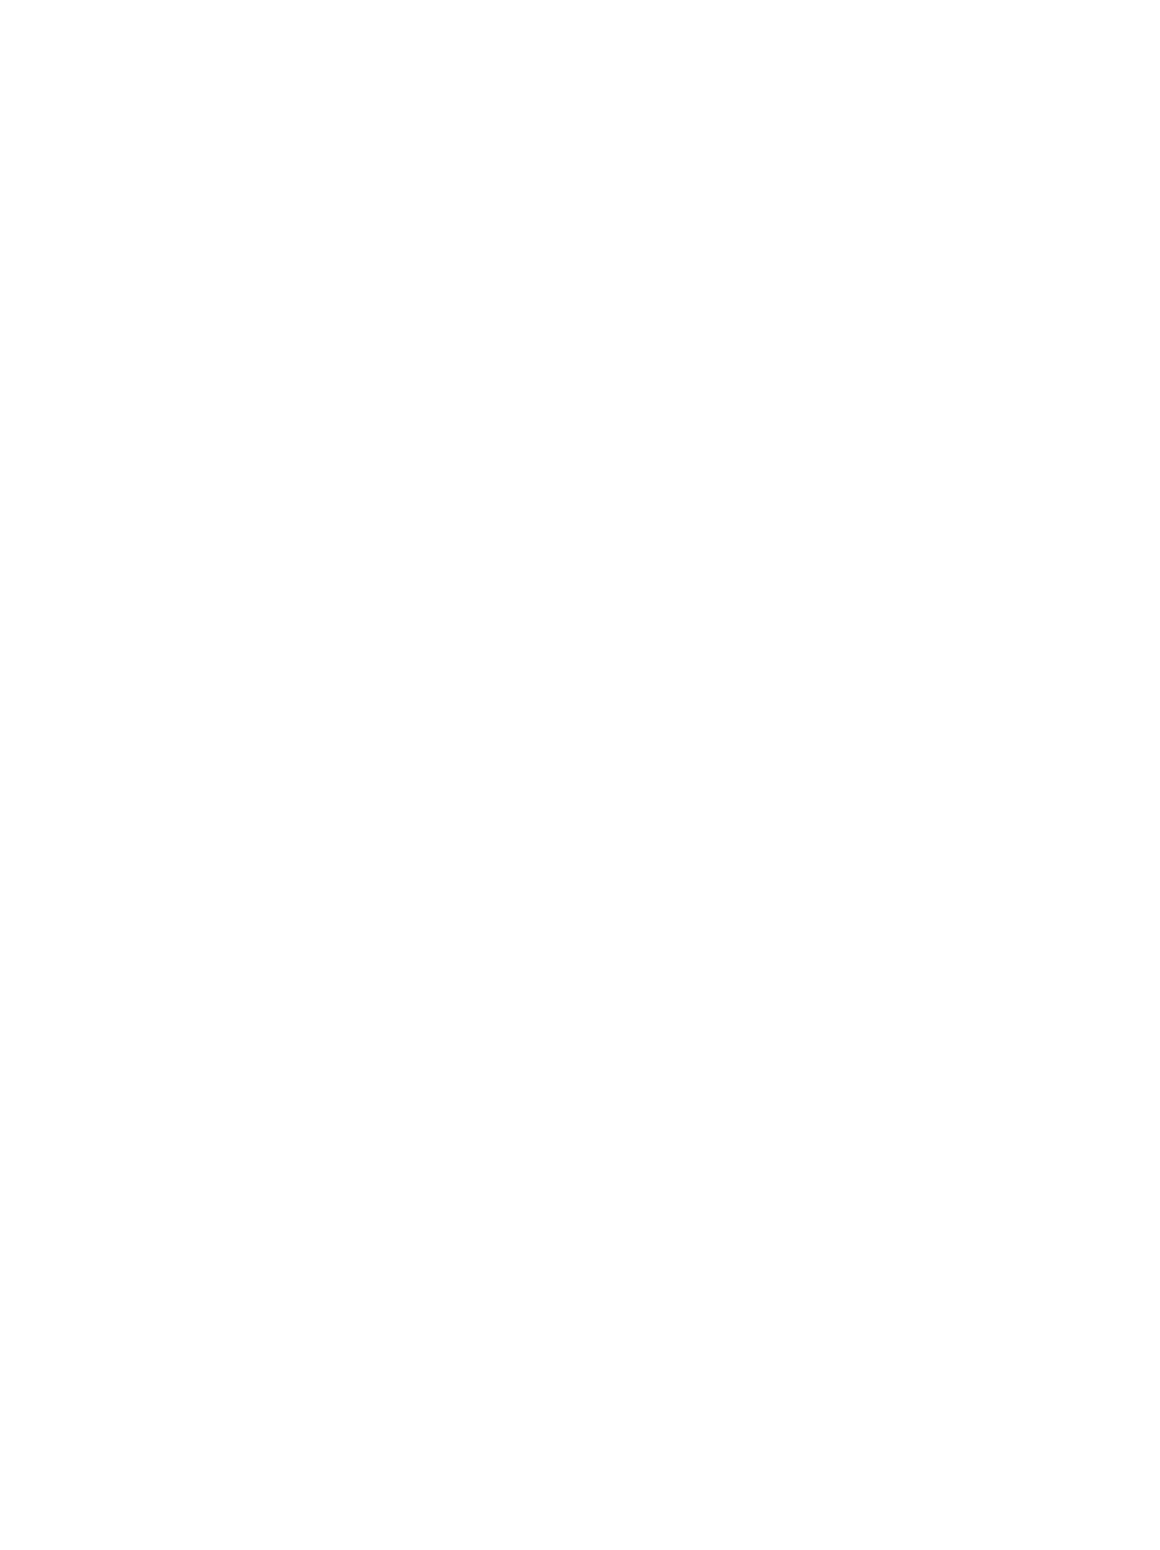Group photo taken at an outdoor wooden pavilion surrounded by trees.